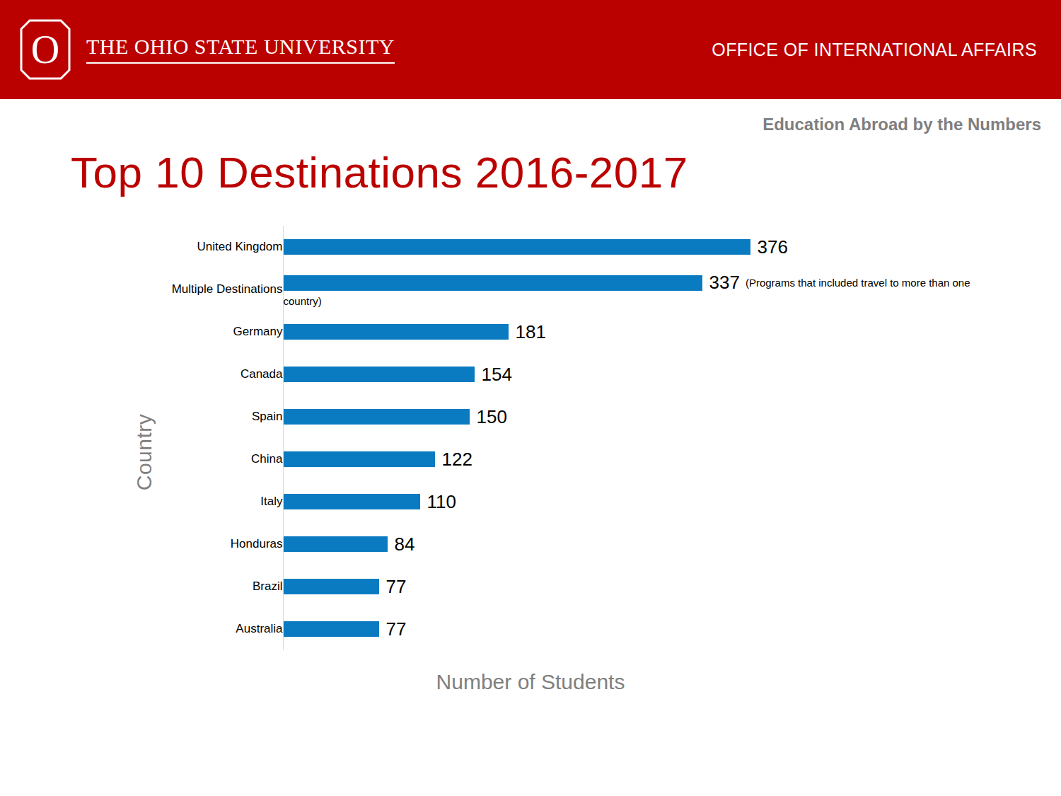O
The Ohio State University
OFFICE OF INTERNATIONAL AFFAIRS
Education Abroad by the Numbers
Top 10 Destinations 2016-2017
Country
| United Kingdom | 376 |
| Multiple Destinations | 337 (Programs that included travel to more than one country) |
| Germany | 181 |
| Canada | 154 |
| Spain | 150 |
| China | 122 |
| Italy | 110 |
| Honduras | 84 |
| Brazil | 77 |
| Australia | 77 |
Number of Students